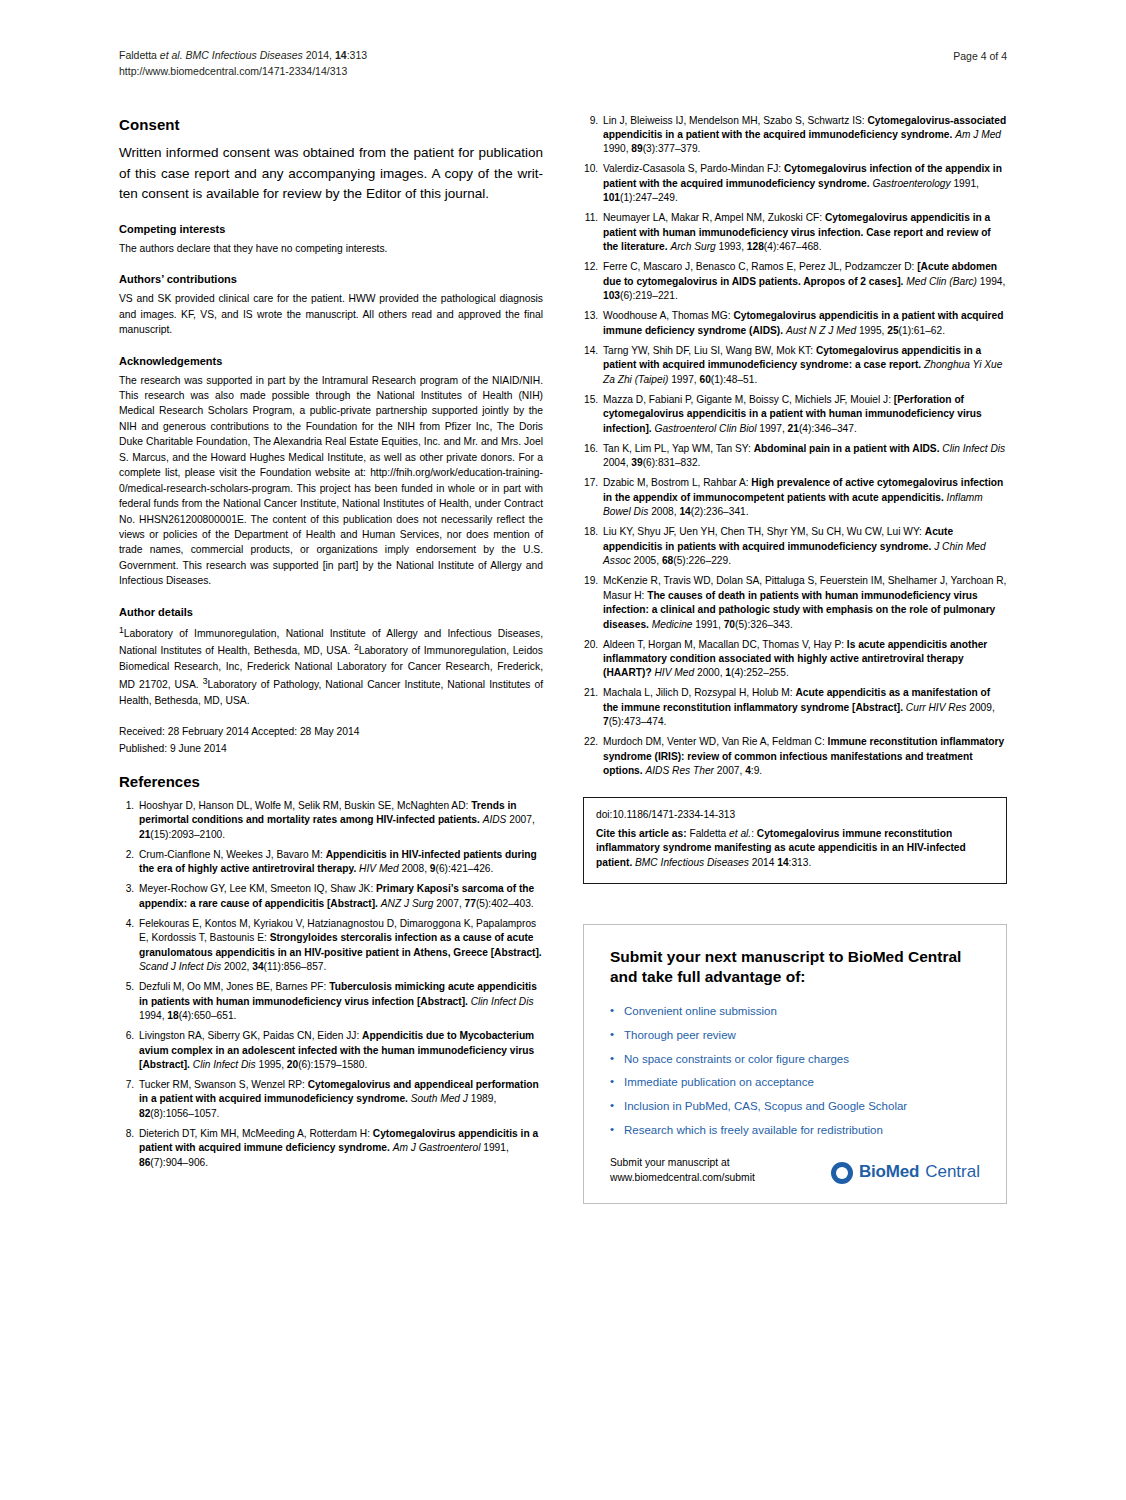Faldetta et al. BMC Infectious Diseases 2014, 14:313
http://www.biomedcentral.com/1471-2334/14/313
Page 4 of 4
Consent
Written informed consent was obtained from the patient for publication of this case report and any accompanying images. A copy of the written consent is available for review by the Editor of this journal.
Competing interests
The authors declare that they have no competing interests.
Authors’ contributions
VS and SK provided clinical care for the patient. HWW provided the pathological diagnosis and images. KF, VS, and IS wrote the manuscript. All others read and approved the final manuscript.
Acknowledgements
The research was supported in part by the Intramural Research program of the NIAID/NIH. This research was also made possible through the National Institutes of Health (NIH) Medical Research Scholars Program, a public-private partnership supported jointly by the NIH and generous contributions to the Foundation for the NIH from Pfizer Inc, The Doris Duke Charitable Foundation, The Alexandria Real Estate Equities, Inc. and Mr. and Mrs. Joel S. Marcus, and the Howard Hughes Medical Institute, as well as other private donors. For a complete list, please visit the Foundation website at: http://fnih.org/work/education-training-0/medical-research-scholars-program. This project has been funded in whole or in part with federal funds from the National Cancer Institute, National Institutes of Health, under Contract No. HHSN261200800001E. The content of this publication does not necessarily reflect the views or policies of the Department of Health and Human Services, nor does mention of trade names, commercial products, or organizations imply endorsement by the U.S. Government. This research was supported [in part] by the National Institute of Allergy and Infectious Diseases.
Author details
1Laboratory of Immunoregulation, National Institute of Allergy and Infectious Diseases, National Institutes of Health, Bethesda, MD, USA. 2Laboratory of Immunoregulation, Leidos Biomedical Research, Inc, Frederick National Laboratory for Cancer Research, Frederick, MD 21702, USA. 3Laboratory of Pathology, National Cancer Institute, National Institutes of Health, Bethesda, MD, USA.
Received: 28 February 2014 Accepted: 28 May 2014
Published: 9 June 2014
References
Hooshyar D, Hanson DL, Wolfe M, Selik RM, Buskin SE, McNaghten AD: Trends in perimortal conditions and mortality rates among HIV-infected patients. AIDS 2007, 21(15):2093–2100.
Crum-Cianflone N, Weekes J, Bavaro M: Appendicitis in HIV-infected patients during the era of highly active antiretroviral therapy. HIV Med 2008, 9(6):421–426.
Meyer-Rochow GY, Lee KM, Smeeton IQ, Shaw JK: Primary Kaposi’s sarcoma of the appendix: a rare cause of appendicitis [Abstract]. ANZ J Surg 2007, 77(5):402–403.
Felekouras E, Kontos M, Kyriakou V, Hatzianagnostou D, Dimaroggona K, Papalampros E, Kordossis T, Bastounis E: Strongyloides stercoralis infection as a cause of acute granulomatous appendicitis in an HIV-positive patient in Athens, Greece [Abstract]. Scand J Infect Dis 2002, 34(11):856–857.
Dezfuli M, Oo MM, Jones BE, Barnes PF: Tuberculosis mimicking acute appendicitis in patients with human immunodeficiency virus infection [Abstract]. Clin Infect Dis 1994, 18(4):650–651.
Livingston RA, Siberry GK, Paidas CN, Eiden JJ: Appendicitis due to Mycobacterium avium complex in an adolescent infected with the human immunodeficiency virus [Abstract]. Clin Infect Dis 1995, 20(6):1579–1580.
Tucker RM, Swanson S, Wenzel RP: Cytomegalovirus and appendiceal performation in a patient with acquired immunodeficiency syndrome. South Med J 1989, 82(8):1056–1057.
Dieterich DT, Kim MH, McMeeding A, Rotterdam H: Cytomegalovirus appendicitis in a patient with acquired immune deficiency syndrome. Am J Gastroenterol 1991, 86(7):904–906.
Lin J, Bleiweiss IJ, Mendelson MH, Szabo S, Schwartz IS: Cytomegalovirus-associated appendicitis in a patient with the acquired immunodeficiency syndrome. Am J Med 1990, 89(3):377–379.
Valerdiz-Casasola S, Pardo-Mindan FJ: Cytomegalovirus infection of the appendix in patient with the acquired immunodeficiency syndrome. Gastroenterology 1991, 101(1):247–249.
Neumayer LA, Makar R, Ampel NM, Zukoski CF: Cytomegalovirus appendicitis in a patient with human immunodeficiency virus infection. Case report and review of the literature. Arch Surg 1993, 128(4):467–468.
Ferre C, Mascaro J, Benasco C, Ramos E, Perez JL, Podzamczer D: [Acute abdomen due to cytomegalovirus in AIDS patients. Apropos of 2 cases]. Med Clin (Barc) 1994, 103(6):219–221.
Woodhouse A, Thomas MG: Cytomegalovirus appendicitis in a patient with acquired immune deficiency syndrome (AIDS). Aust N Z J Med 1995, 25(1):61–62.
Tarng YW, Shih DF, Liu SI, Wang BW, Mok KT: Cytomegalovirus appendicitis in a patient with acquired immunodeficiency syndrome: a case report. Zhonghua Yi Xue Za Zhi (Taipei) 1997, 60(1):48–51.
Mazza D, Fabiani P, Gigante M, Boissy C, Michiels JF, Mouiel J: [Perforation of cytomegalovirus appendicitis in a patient with human immunodeficiency virus infection]. Gastroenterol Clin Biol 1997, 21(4):346–347.
Tan K, Lim PL, Yap WM, Tan SY: Abdominal pain in a patient with AIDS. Clin Infect Dis 2004, 39(6):831–832.
Dzabic M, Bostrom L, Rahbar A: High prevalence of active cytomegalovirus infection in the appendix of immunocompetent patients with acute appendicitis. Inflamm Bowel Dis 2008, 14(2):236–341.
Liu KY, Shyu JF, Uen YH, Chen TH, Shyr YM, Su CH, Wu CW, Lui WY: Acute appendicitis in patients with acquired immunodeficiency syndrome. J Chin Med Assoc 2005, 68(5):226–229.
McKenzie R, Travis WD, Dolan SA, Pittaluga S, Feuerstein IM, Shelhamer J, Yarchoan R, Masur H: The causes of death in patients with human immunodeficiency virus infection: a clinical and pathologic study with emphasis on the role of pulmonary diseases. Medicine 1991, 70(5):326–343.
Aldeen T, Horgan M, Macallan DC, Thomas V, Hay P: Is acute appendicitis another inflammatory condition associated with highly active antiretroviral therapy (HAART)? HIV Med 2000, 1(4):252–255.
Machala L, Jilich D, Rozsypal H, Holub M: Acute appendicitis as a manifestation of the immune reconstitution inflammatory syndrome [Abstract]. Curr HIV Res 2009, 7(5):473–474.
Murdoch DM, Venter WD, Van Rie A, Feldman C: Immune reconstitution inflammatory syndrome (IRIS): review of common infectious manifestations and treatment options. AIDS Res Ther 2007, 4:9.
doi:10.1186/1471-2334-14-313
Cite this article as: Faldetta et al.: Cytomegalovirus immune reconstitution inflammatory syndrome manifesting as acute appendicitis in an HIV-infected patient. BMC Infectious Diseases 2014 14:313.
Submit your next manuscript to BioMed Central
and take full advantage of:
Convenient online submission
Thorough peer review
No space constraints or color figure charges
Immediate publication on acceptance
Inclusion in PubMed, CAS, Scopus and Google Scholar
Research which is freely available for redistribution
Submit your manuscript at
www.biomedcentral.com/submit
BioMed Central